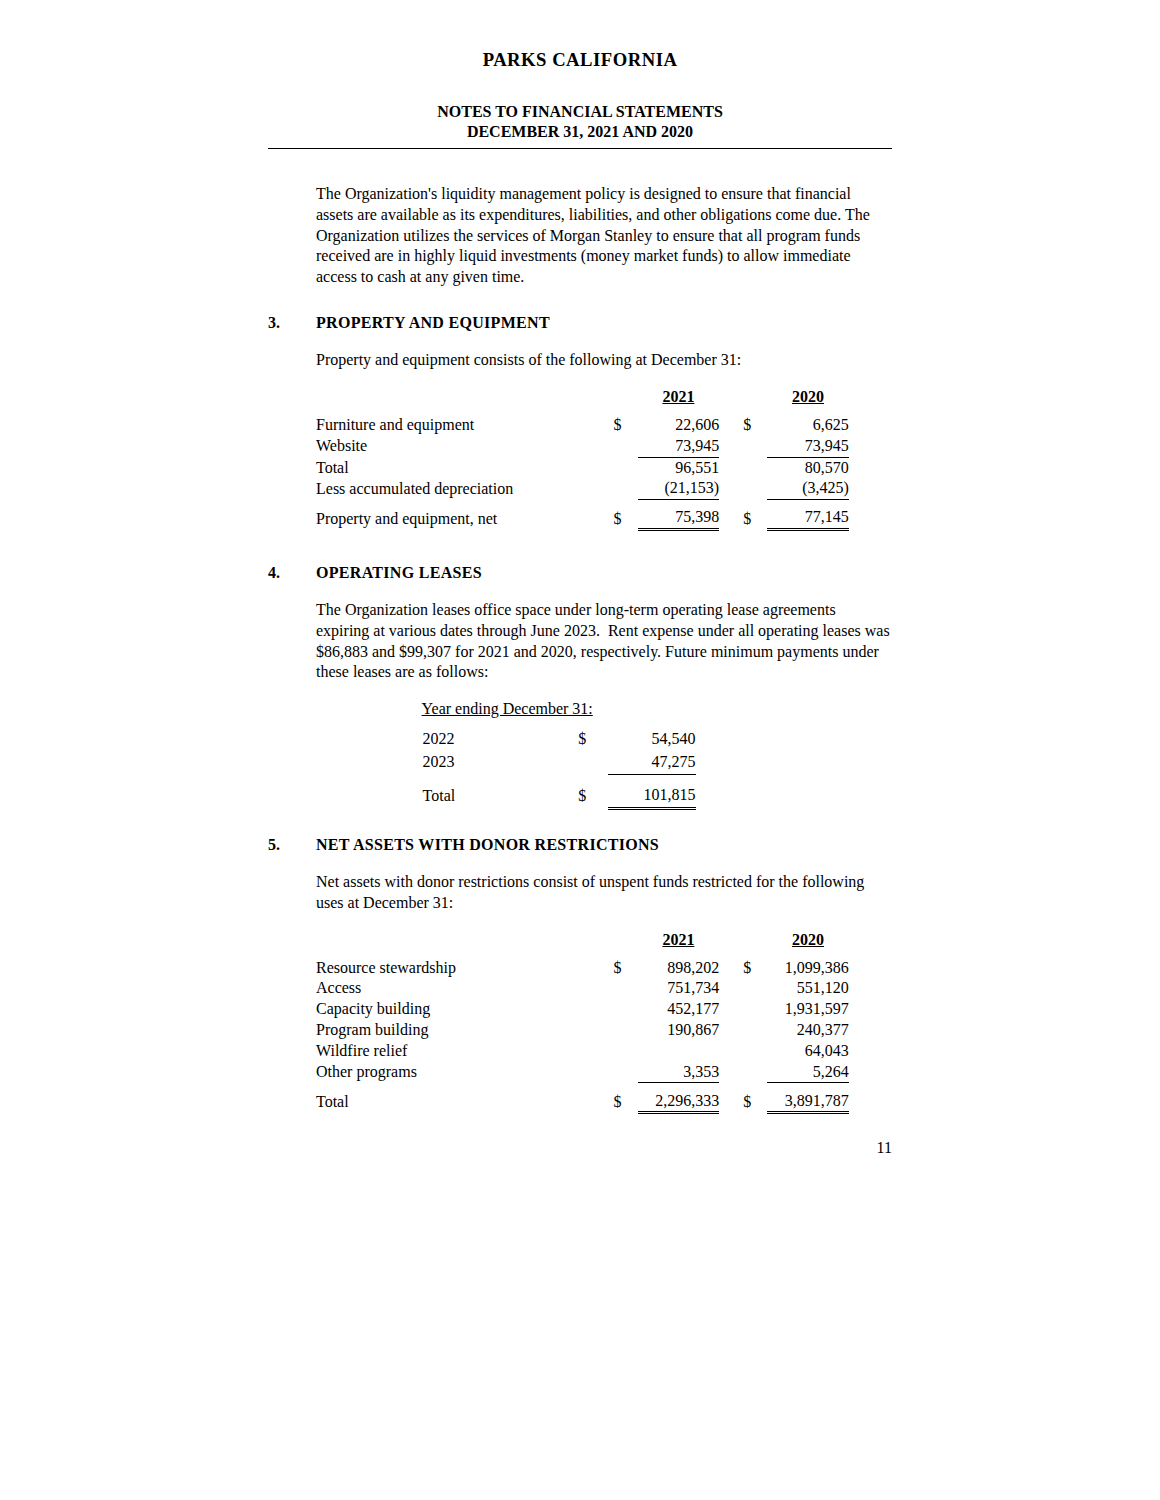PARKS CALIFORNIA
NOTES TO FINANCIAL STATEMENTS
DECEMBER 31, 2021 AND 2020
The Organization's liquidity management policy is designed to ensure that financial assets are available as its expenditures, liabilities, and other obligations come due. The Organization utilizes the services of Morgan Stanley to ensure that all program funds received are in highly liquid investments (money market funds) to allow immediate access to cash at any given time.
3.
PROPERTY AND EQUIPMENT
Property and equipment consists of the following at December 31:
| | | 2021 | | | 2020 |
| Furniture and equipment | $ | 22,606 | | $ | 6,625 |
| Website | | 73,945 | | | 73,945 |
| Total | | 96,551 | | | 80,570 |
| Less accumulated depreciation | | (21,153) | | | (3,425) |
| Property and equipment, net | $ | 75,398 | | $ | 77,145 |
4.
OPERATING LEASES
The Organization leases office space under long-term operating lease agreements expiring at various dates through June 2023. Rent expense under all operating leases was $86,883 and $99,307 for 2021 and 2020, respectively. Future minimum payments under these leases are as follows:
Year ending December 31:
| 2022 | $ | 54,540 |
| 2023 | | 47,275 |
| Total | $ | 101,815 |
5.
NET ASSETS WITH DONOR RESTRICTIONS
Net assets with donor restrictions consist of unspent funds restricted for the following uses at December 31:
| | | 2021 | | | 2020 |
| Resource stewardship | $ | 898,202 | | $ | 1,099,386 |
| Access | | 751,734 | | | 551,120 |
| Capacity building | | 452,177 | | | 1,931,597 |
| Program building | | 190,867 | | | 240,377 |
| Wildfire relief | | | | | 64,043 |
| Other programs | | 3,353 | | | 5,264 |
| Total | $ | 2,296,333 | | $ | 3,891,787 |
11